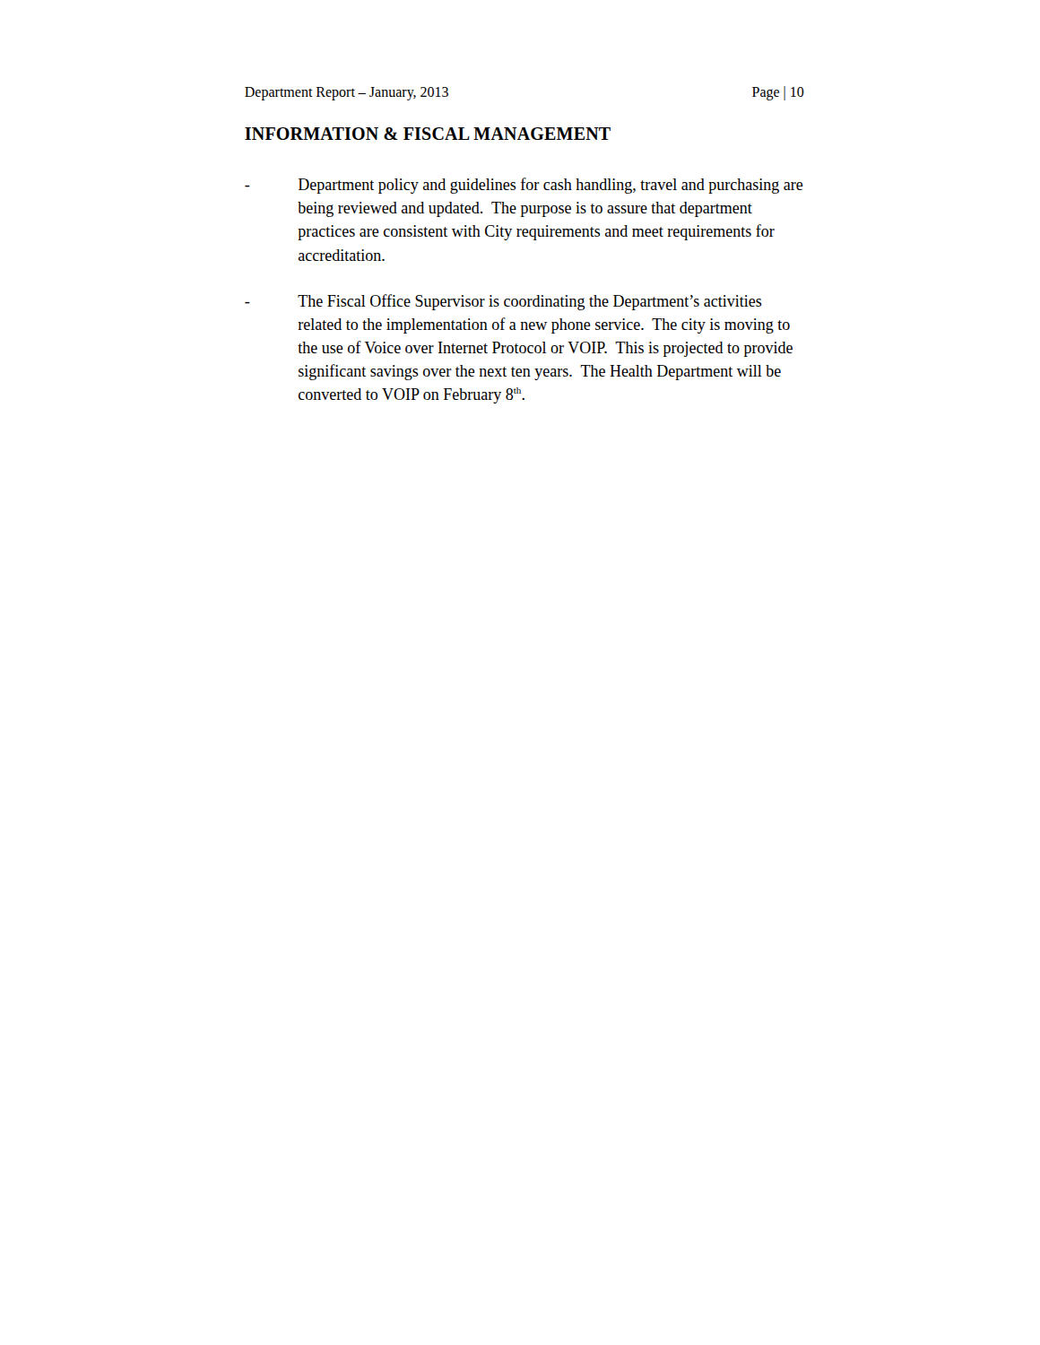Department Report – January, 2013
Page | 10
INFORMATION & FISCAL MANAGEMENT
-
Department policy and guidelines for cash handling, travel and purchasing are being reviewed and updated. The purpose is to assure that department practices are consistent with City requirements and meet requirements for accreditation.
-
The Fiscal Office Supervisor is coordinating the Department’s activities related to the implementation of a new phone service. The city is moving to the use of Voice over Internet Protocol or VOIP. This is projected to provide significant savings over the next ten years. The Health Department will be converted to VOIP on February 8th.